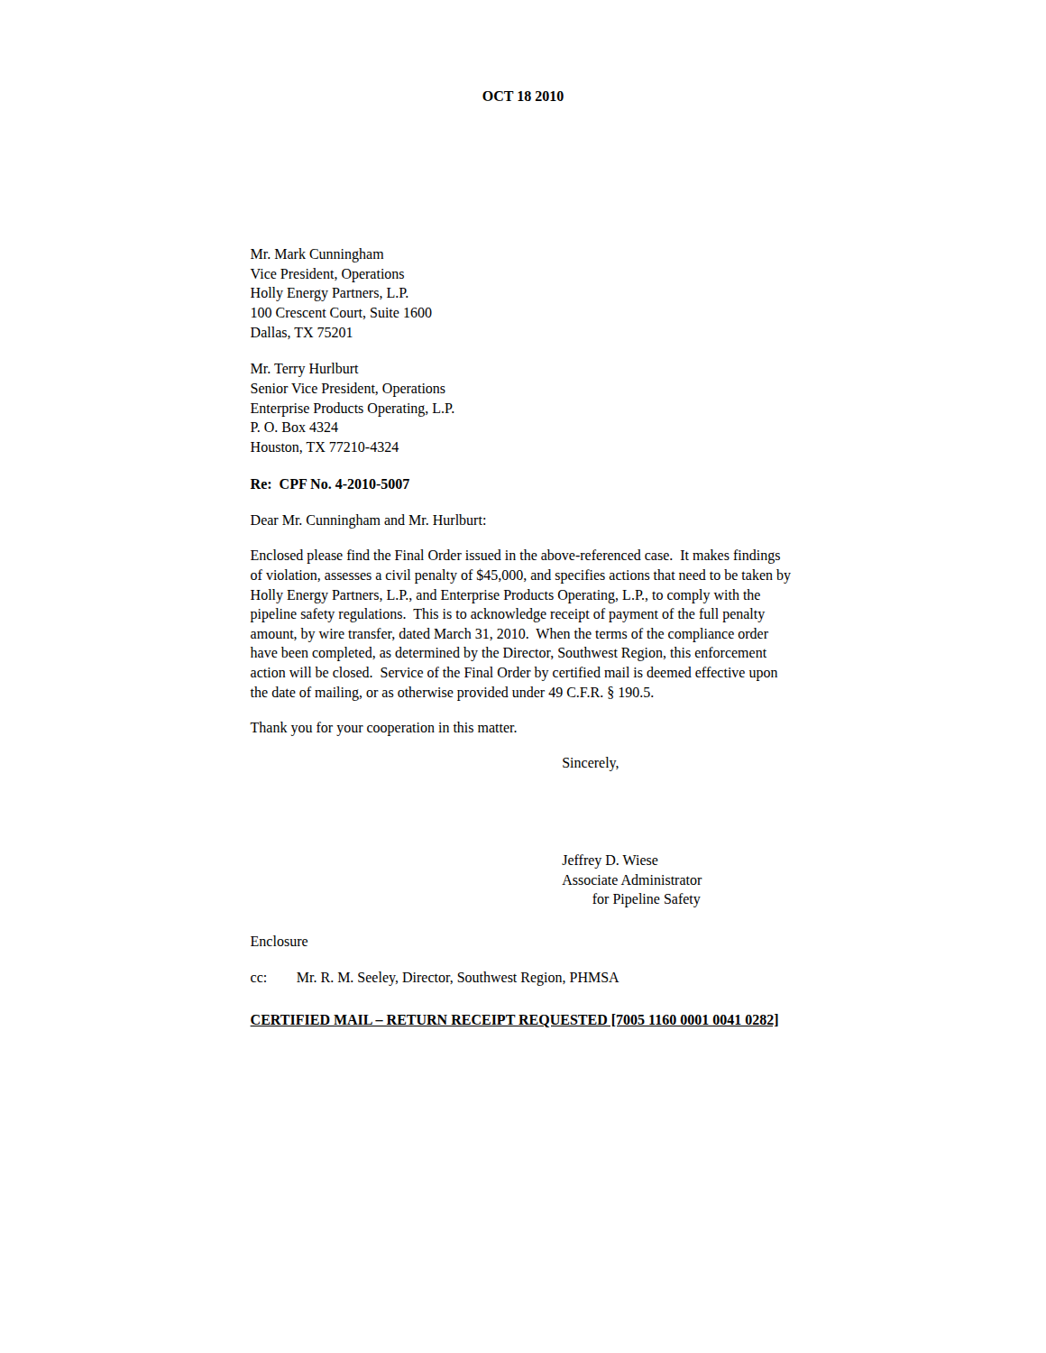OCT 18 2010
Mr. Mark Cunningham
Vice President, Operations
Holly Energy Partners, L.P.
100 Crescent Court, Suite 1600
Dallas, TX 75201
Mr. Terry Hurlburt
Senior Vice President, Operations
Enterprise Products Operating, L.P.
P. O. Box 4324
Houston, TX 77210-4324
Re: CPF No. 4-2010-5007
Dear Mr. Cunningham and Mr. Hurlburt:
Enclosed please find the Final Order issued in the above-referenced case. It makes findings of violation, assesses a civil penalty of $45,000, and specifies actions that need to be taken by Holly Energy Partners, L.P., and Enterprise Products Operating, L.P., to comply with the pipeline safety regulations. This is to acknowledge receipt of payment of the full penalty amount, by wire transfer, dated March 31, 2010. When the terms of the compliance order have been completed, as determined by the Director, Southwest Region, this enforcement action will be closed. Service of the Final Order by certified mail is deemed effective upon the date of mailing, or as otherwise provided under 49 C.F.R. § 190.5.
Thank you for your cooperation in this matter.
Sincerely,
Jeffrey D. Wiese
Associate Administrator
for Pipeline Safety
Enclosure
cc: Mr. R. M. Seeley, Director, Southwest Region, PHMSA
CERTIFIED MAIL – RETURN RECEIPT REQUESTED [7005 1160 0001 0041 0282]